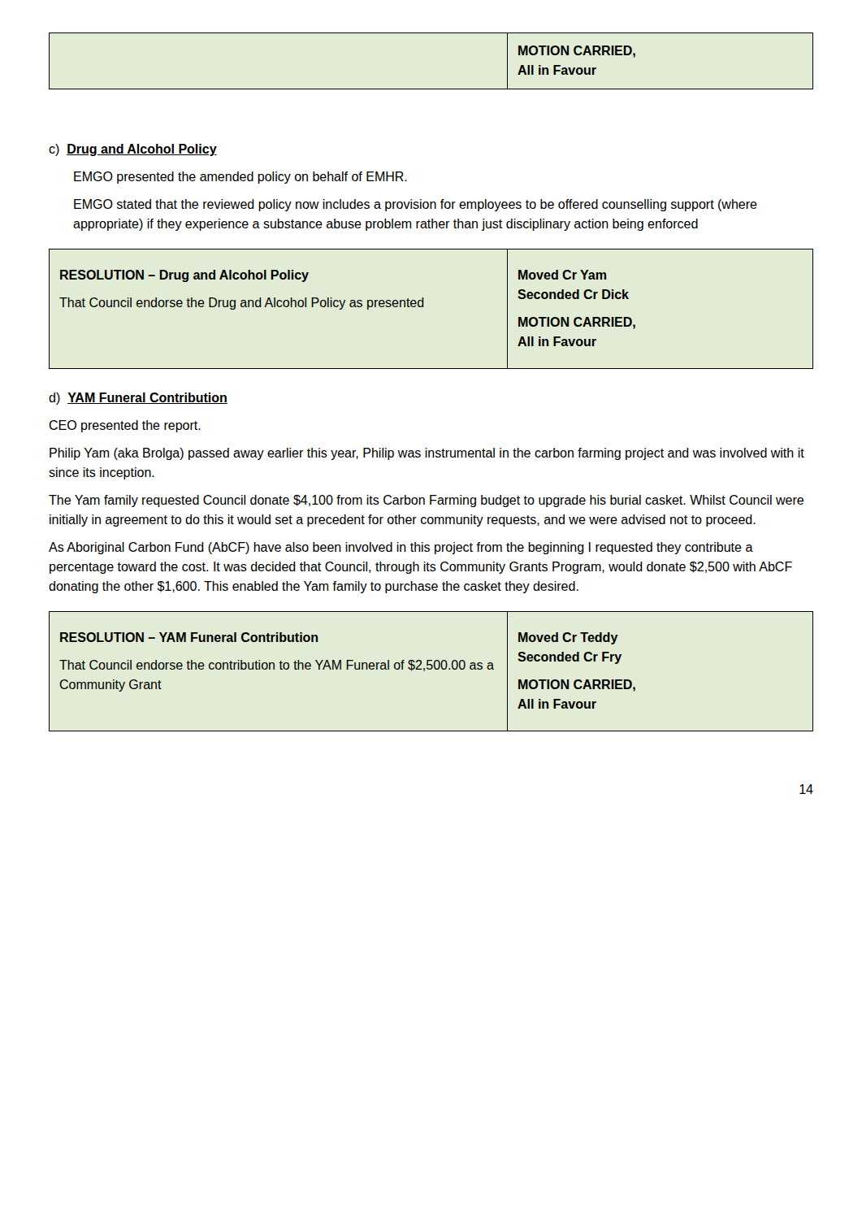| | MOTION CARRIED, All in Favour |
c) Drug and Alcohol Policy
EMGO presented the amended policy on behalf of EMHR.
EMGO stated that the reviewed policy now includes a provision for employees to be offered counselling support (where appropriate) if they experience a substance abuse problem rather than just disciplinary action being enforced
| RESOLUTION – Drug and Alcohol Policy That Council endorse the Drug and Alcohol Policy as presented | Moved Cr Yam Seconded Cr Dick MOTION CARRIED, All in Favour |
d) YAM Funeral Contribution
CEO presented the report.
Philip Yam (aka Brolga) passed away earlier this year, Philip was instrumental in the carbon farming project and was involved with it since its inception.
The Yam family requested Council donate $4,100 from its Carbon Farming budget to upgrade his burial casket. Whilst Council were initially in agreement to do this it would set a precedent for other community requests, and we were advised not to proceed.
As Aboriginal Carbon Fund (AbCF) have also been involved in this project from the beginning I requested they contribute a percentage toward the cost. It was decided that Council, through its Community Grants Program, would donate $2,500 with AbCF donating the other $1,600. This enabled the Yam family to purchase the casket they desired.
| RESOLUTION – YAM Funeral Contribution That Council endorse the contribution to the YAM Funeral of $2,500.00 as a Community Grant | Moved Cr Teddy Seconded Cr Fry MOTION CARRIED, All in Favour |
14